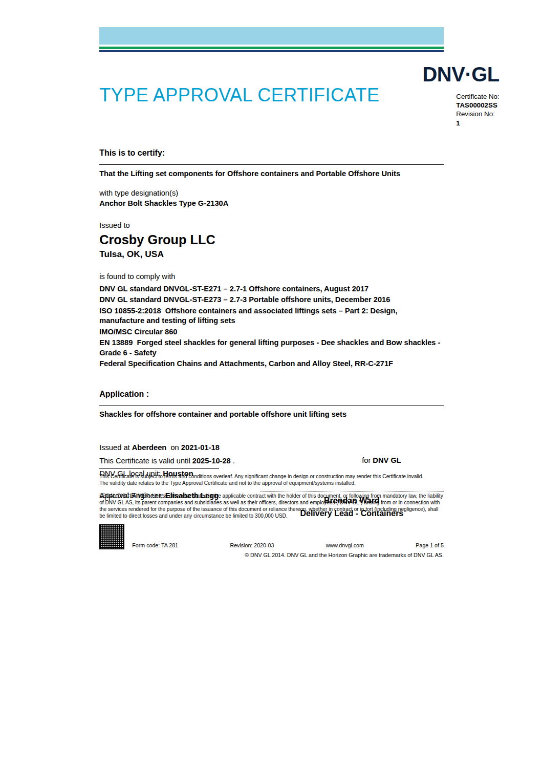TYPE APPROVAL CERTIFICATE
DNV·GL
Certificate No:
TAS00002SS
Revision No:
1
This is to certify:
That the Lifting set components for Offshore containers and Portable Offshore Units
with type designation(s)
Anchor Bolt Shackles Type G-2130A
Issued to
Crosby Group LLC
Tulsa, OK, USA
is found to comply with
DNV GL standard DNVGL-ST-E271 – 2.7-1 Offshore containers, August 2017
DNV GL standard DNVGL-ST-E273 – 2.7-3 Portable offshore units, December 2016
ISO 10855-2:2018 Offshore containers and associated liftings sets – Part 2: Design, manufacture and testing of lifting sets
IMO/MSC Circular 860
EN 13889 Forged steel shackles for general lifting purposes - Dee shackles and Bow shackles - Grade 6 - Safety
Federal Specification Chains and Attachments, Carbon and Alloy Steel, RR-C-271F
Application :
Shackles for offshore container and portable offshore unit lifting sets
Issued at Aberdeen on 2021-01-18
This Certificate is valid until 2025-10-28 .
DNV GL local unit: Houston
for DNV GL
Approval Engineer: Elisabeth Legg
Brendan Ward
Delivery Lead - Containers
This Certificate is subject to terms and conditions overleaf. Any significant change in design or construction may render this Certificate invalid.
The validity date relates to the Type Approval Certificate and not to the approval of equipment/systems installed.
LEGAL DISCLAIMER: Unless otherwise stated in the applicable contract with the holder of this document, or following from mandatory law, the liability of DNV GL AS, its parent companies and subsidiaries as well as their officers, directors and employees (“DNV GL”) arising from or in connection with the services rendered for the purpose of the issuance of this document or reliance thereon, whether in contract or in tort (including negligence), shall be limited to direct losses and under any circumstance be limited to 300,000 USD.
Form code: TA 281 Revision: 2020-03 www.dnvgl.com Page 1 of 5
© DNV GL 2014. DNV GL and the Horizon Graphic are trademarks of DNV GL AS.